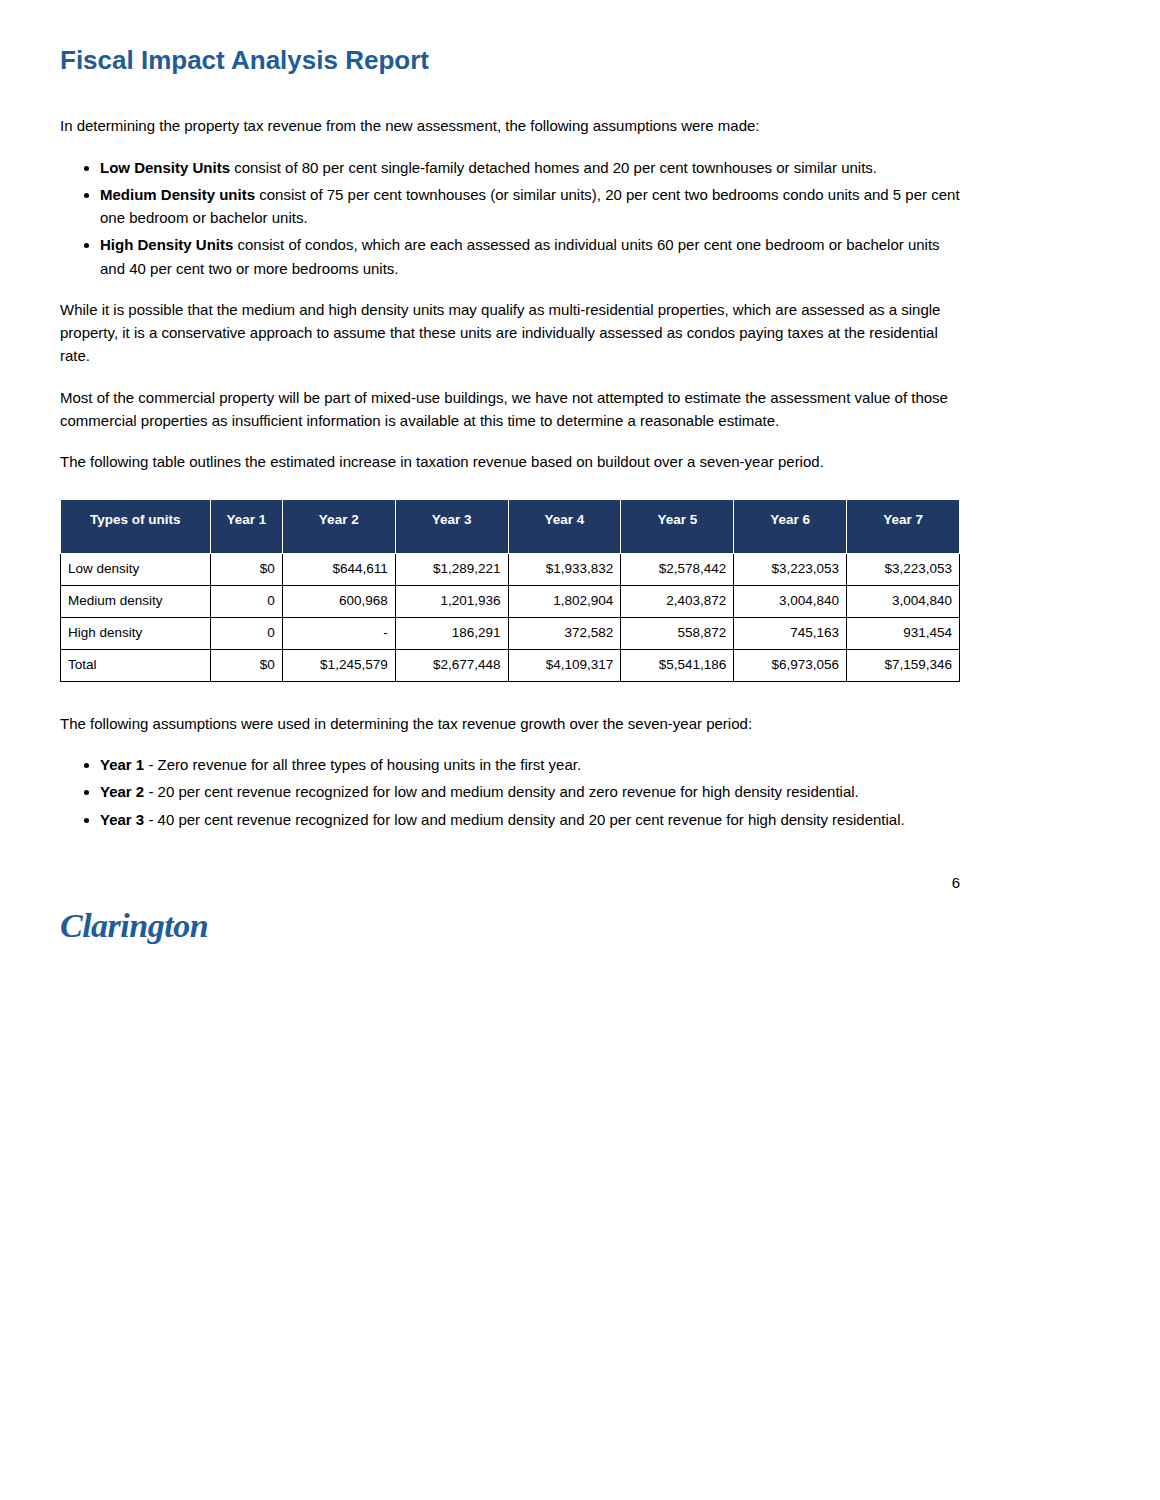Fiscal Impact Analysis Report
In determining the property tax revenue from the new assessment, the following assumptions were made:
Low Density Units consist of 80 per cent single-family detached homes and 20 per cent townhouses or similar units.
Medium Density units consist of 75 per cent townhouses (or similar units), 20 per cent two bedrooms condo units and 5 per cent one bedroom or bachelor units.
High Density Units consist of condos, which are each assessed as individual units 60 per cent one bedroom or bachelor units and 40 per cent two or more bedrooms units.
While it is possible that the medium and high density units may qualify as multi-residential properties, which are assessed as a single property, it is a conservative approach to assume that these units are individually assessed as condos paying taxes at the residential rate.
Most of the commercial property will be part of mixed-use buildings, we have not attempted to estimate the assessment value of those commercial properties as insufficient information is available at this time to determine a reasonable estimate.
The following table outlines the estimated increase in taxation revenue based on buildout over a seven-year period.
| Types of units | Year 1 | Year 2 | Year 3 | Year 4 | Year 5 | Year 6 | Year 7 |
| --- | --- | --- | --- | --- | --- | --- | --- |
| Low density | $0 | $644,611 | $1,289,221 | $1,933,832 | $2,578,442 | $3,223,053 | $3,223,053 |
| Medium density | 0 | 600,968 | 1,201,936 | 1,802,904 | 2,403,872 | 3,004,840 | 3,004,840 |
| High density | 0 | - | 186,291 | 372,582 | 558,872 | 745,163 | 931,454 |
| Total | $0 | $1,245,579 | $2,677,448 | $4,109,317 | $5,541,186 | $6,973,056 | $7,159,346 |
The following assumptions were used in determining the tax revenue growth over the seven-year period:
Year 1 - Zero revenue for all three types of housing units in the first year.
Year 2 - 20 per cent revenue recognized for low and medium density and zero revenue for high density residential.
Year 3 - 40 per cent revenue recognized for low and medium density and 20 per cent revenue for high density residential.
6
Clarington